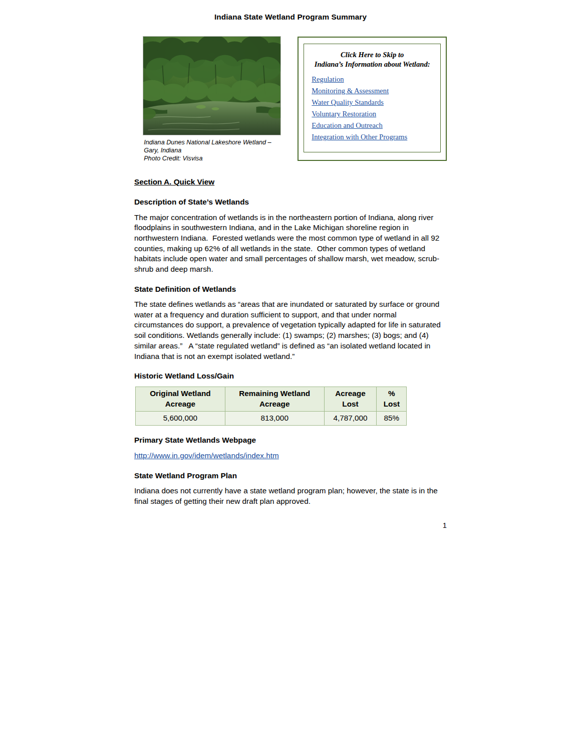Indiana State Wetland Program Summary
Indiana Dunes National Lakeshore Wetland – Gary, Indiana
Photo Credit: Visvisa
Click Here to Skip to
Indiana’s Information about Wetland:
Regulation
Monitoring & Assessment
Water Quality Standards
Voluntary Restoration
Education and Outreach
Integration with Other Programs
Section A. Quick View
Description of State’s Wetlands
The major concentration of wetlands is in the northeastern portion of Indiana, along river floodplains in southwestern Indiana, and in the Lake Michigan shoreline region in northwestern Indiana. Forested wetlands were the most common type of wetland in all 92 counties, making up 62% of all wetlands in the state. Other common types of wetland habitats include open water and small percentages of shallow marsh, wet meadow, scrub-shrub and deep marsh.
State Definition of Wetlands
The state defines wetlands as “areas that are inundated or saturated by surface or ground water at a frequency and duration sufficient to support, and that under normal circumstances do support, a prevalence of vegetation typically adapted for life in saturated soil conditions. Wetlands generally include: (1) swamps; (2) marshes; (3) bogs; and (4) similar areas.” A “state regulated wetland” is defined as “an isolated wetland located in Indiana that is not an exempt isolated wetland.”
Historic Wetland Loss/Gain
| Original Wetland Acreage | Remaining Wetland Acreage | Acreage Lost | % Lost |
| --- | --- | --- | --- |
| 5,600,000 | 813,000 | 4,787,000 | 85% |
Primary State Wetlands Webpage
http://www.in.gov/idem/wetlands/index.htm
State Wetland Program Plan
Indiana does not currently have a state wetland program plan; however, the state is in the final stages of getting their new draft plan approved.
1